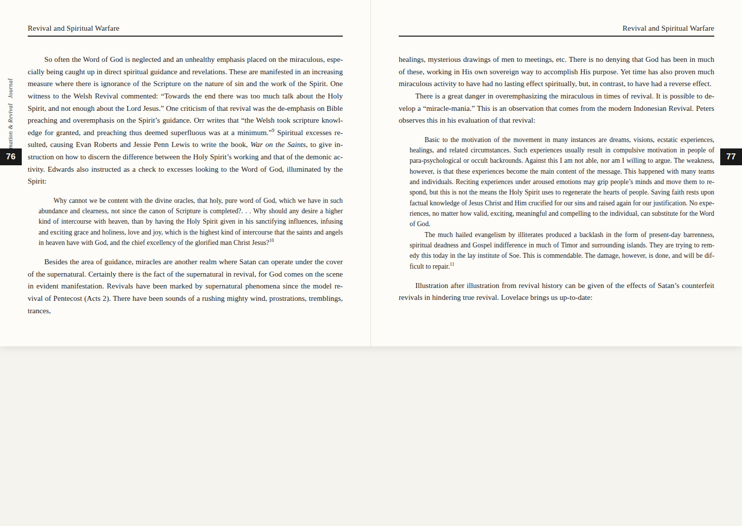Revival and Spiritual Warfare
Reformation & Revival Journal
76
So often the Word of God is neglected and an unhealthy emphasis placed on the miraculous, especially being caught up in direct spiritual guidance and revelations. These are manifested in an increasing measure where there is ignorance of the Scripture on the nature of sin and the work of the Spirit. One witness to the Welsh Revival commented: “Towards the end there was too much talk about the Holy Spirit, and not enough about the Lord Jesus.” One criticism of that revival was the de-emphasis on Bible preaching and overemphasis on the Spirit’s guidance. Orr writes that “the Welsh took scripture knowledge for granted, and preaching thus deemed superfluous was at a minimum.”9 Spiritual excesses resulted, causing Evan Roberts and Jessie Penn Lewis to write the book, War on the Saints, to give instruction on how to discern the difference between the Holy Spirit’s working and that of the demonic activity. Edwards also instructed as a check to excesses looking to the Word of God, illuminated by the Spirit:
Why cannot we be content with the divine oracles, that holy, pure word of God, which we have in such abundance and clearness, not since the canon of Scripture is completed?. . . Why should any desire a higher kind of intercourse with heaven, than by having the Holy Spirit given in his sanctifying influences, infusing and exciting grace and holiness, love and joy, which is the highest kind of intercourse that the saints and angels in heaven have with God, and the chief excellency of the glorified man Christ Jesus?10
Besides the area of guidance, miracles are another realm where Satan can operate under the cover of the supernatural. Certainly there is the fact of the supernatural in revival, for God comes on the scene in evident manifestation. Revivals have been marked by supernatural phenomena since the model revival of Pentecost (Acts 2). There have been sounds of a rushing mighty wind, prostrations, tremblings, trances,
Revival and Spiritual Warfare
77
healings, mysterious drawings of men to meetings, etc. There is no denying that God has been in much of these, working in His own sovereign way to accomplish His purpose. Yet time has also proven much miraculous activity to have had no lasting effect spiritually, but, in contrast, to have had a reverse effect.
There is a great danger in overemphasizing the miraculous in times of revival. It is possible to develop a “miracle-mania.” This is an observation that comes from the modern Indonesian Revival. Peters observes this in his evaluation of that revival:
Basic to the motivation of the movement in many instances are dreams, visions, ecstatic experiences, healings, and related circumstances. Such experiences usually result in compulsive motivation in people of para-psychological or occult backrounds. Against this I am not able, nor am I willing to argue. The weakness, however, is that these experiences become the main content of the message. This happened with many teams and individuals. Reciting experiences under aroused emotions may grip people’s minds and move them to respond, but this is not the means the Holy Spirit uses to regenerate the hearts of people. Saving faith rests upon factual knowledge of Jesus Christ and Him crucified for our sins and raised again for our justification. No experiences, no matter how valid, exciting, meaningful and compelling to the individual, can substitute for the Word of God.
The much hailed evangelism by illiterates produced a backlash in the form of present-day barrenness, spiritual deadness and Gospel indifference in much of Timor and surrounding islands. They are trying to remedy this today in the lay institute of Soe. This is commendable. The damage, however, is done, and will be difficult to repair.11
Illustration after illustration from revival history can be given of the effects of Satan’s counterfeit revivals in hindering true revival. Lovelace brings us up-to-date: